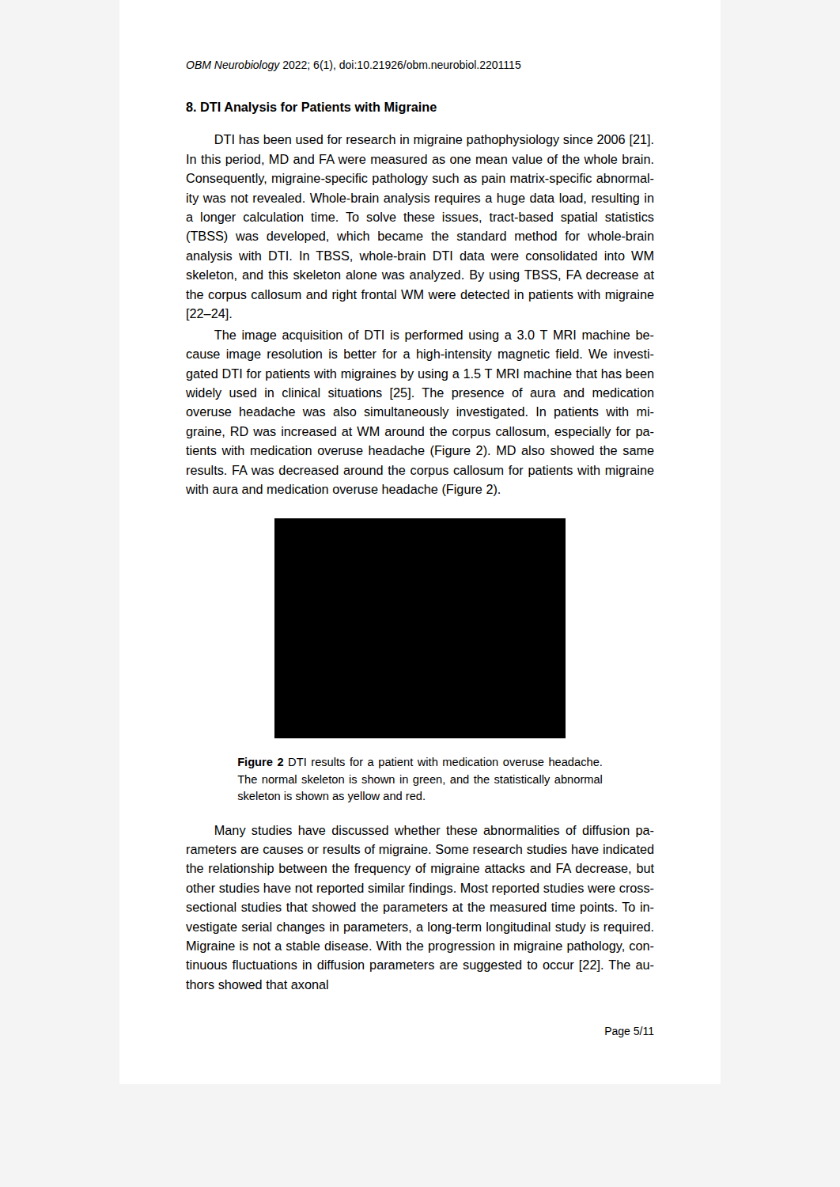OBM Neurobiology 2022; 6(1), doi:10.21926/obm.neurobiol.2201115
8. DTI Analysis for Patients with Migraine
DTI has been used for research in migraine pathophysiology since 2006 [21]. In this period, MD and FA were measured as one mean value of the whole brain. Consequently, migraine-specific pathology such as pain matrix-specific abnormality was not revealed. Whole-brain analysis requires a huge data load, resulting in a longer calculation time. To solve these issues, tract-based spatial statistics (TBSS) was developed, which became the standard method for whole-brain analysis with DTI. In TBSS, whole-brain DTI data were consolidated into WM skeleton, and this skeleton alone was analyzed. By using TBSS, FA decrease at the corpus callosum and right frontal WM were detected in patients with migraine [22–24].
The image acquisition of DTI is performed using a 3.0 T MRI machine because image resolution is better for a high-intensity magnetic field. We investigated DTI for patients with migraines by using a 1.5 T MRI machine that has been widely used in clinical situations [25]. The presence of aura and medication overuse headache was also simultaneously investigated. In patients with migraine, RD was increased at WM around the corpus callosum, especially for patients with medication overuse headache (Figure 2). MD also showed the same results. FA was decreased around the corpus callosum for patients with migraine with aura and medication overuse headache (Figure 2).
Figure 2 DTI results for a patient with medication overuse headache. The normal skeleton is shown in green, and the statistically abnormal skeleton is shown as yellow and red.
Many studies have discussed whether these abnormalities of diffusion parameters are causes or results of migraine. Some research studies have indicated the relationship between the frequency of migraine attacks and FA decrease, but other studies have not reported similar findings. Most reported studies were cross-sectional studies that showed the parameters at the measured time points. To investigate serial changes in parameters, a long-term longitudinal study is required. Migraine is not a stable disease. With the progression in migraine pathology, continuous fluctuations in diffusion parameters are suggested to occur [22]. The authors showed that axonal
Page 5/11